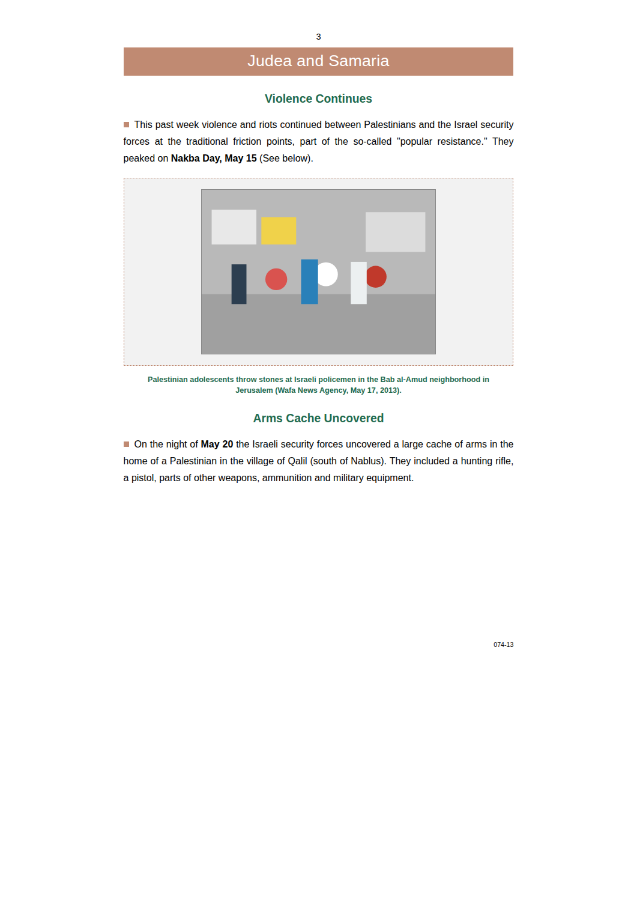3
Judea and Samaria
Violence Continues
This past week violence and riots continued between Palestinians and the Israel security forces at the traditional friction points, part of the so-called "popular resistance." They peaked on Nakba Day, May 15 (See below).
Palestinian adolescents throw stones at Israeli policemen in the Bab al-Amud neighborhood in
Jerusalem (Wafa News Agency, May 17, 2013).
Arms Cache Uncovered
On the night of May 20 the Israeli security forces uncovered a large cache of arms in the home of a Palestinian in the village of Qalil (south of Nablus). They included a hunting rifle, a pistol, parts of other weapons, ammunition and military equipment.
074-13